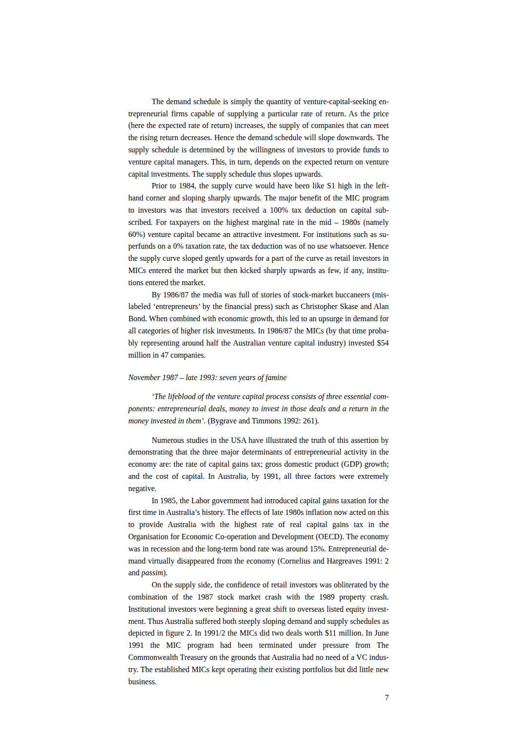The demand schedule is simply the quantity of venture-capital-seeking entrepreneurial firms capable of supplying a particular rate of return. As the price (here the expected rate of return) increases, the supply of companies that can meet the rising return decreases. Hence the demand schedule will slope downwards. The supply schedule is determined by the willingness of investors to provide funds to venture capital managers. This, in turn, depends on the expected return on venture capital investments. The supply schedule thus slopes upwards.
Prior to 1984, the supply curve would have been like S1 high in the left-hand corner and sloping sharply upwards. The major benefit of the MIC program to investors was that investors received a 100% tax deduction on capital subscribed. For taxpayers on the highest marginal rate in the mid – 1980s (namely 60%) venture capital became an attractive investment. For institutions such as superfunds on a 0% taxation rate, the tax deduction was of no use whatsoever. Hence the supply curve sloped gently upwards for a part of the curve as retail investors in MICs entered the market but then kicked sharply upwards as few, if any, institutions entered the market.
By 1986/87 the media was full of stories of stock-market buccaneers (mislabeled ‘entrepreneurs’ by the financial press) such as Christopher Skase and Alan Bond. When combined with economic growth, this led to an upsurge in demand for all categories of higher risk investments. In 1986/87 the MICs (by that time probably representing around half the Australian venture capital industry) invested $54 million in 47 companies.
November 1987 – late 1993: seven years of famine
‘The lifeblood of the venture capital process consists of three essential components: entrepreneurial deals, money to invest in those deals and a return in the money invested in them’. (Bygrave and Timmons 1992: 261).
Numerous studies in the USA have illustrated the truth of this assertion by demonstrating that the three major determinants of entrepreneurial activity in the economy are: the rate of capital gains tax; gross domestic product (GDP) growth; and the cost of capital. In Australia, by 1991, all three factors were extremely negative.
In 1985, the Labor government had introduced capital gains taxation for the first time in Australia’s history. The effects of late 1980s inflation now acted on this to provide Australia with the highest rate of real capital gains tax in the Organisation for Economic Co-operation and Development (OECD). The economy was in recession and the long-term bond rate was around 15%. Entrepreneurial demand virtually disappeared from the economy (Cornelius and Hargreaves 1991: 2 and passim).
On the supply side, the confidence of retail investors was obliterated by the combination of the 1987 stock market crash with the 1989 property crash. Institutional investors were beginning a great shift to overseas listed equity investment. Thus Australia suffered both steeply sloping demand and supply schedules as depicted in figure 2. In 1991/2 the MICs did two deals worth $11 million. In June 1991 the MIC program had been terminated under pressure from The Commonwealth Treasury on the grounds that Australia had no need of a VC industry. The established MICs kept operating their existing portfolios but did little new business.
7